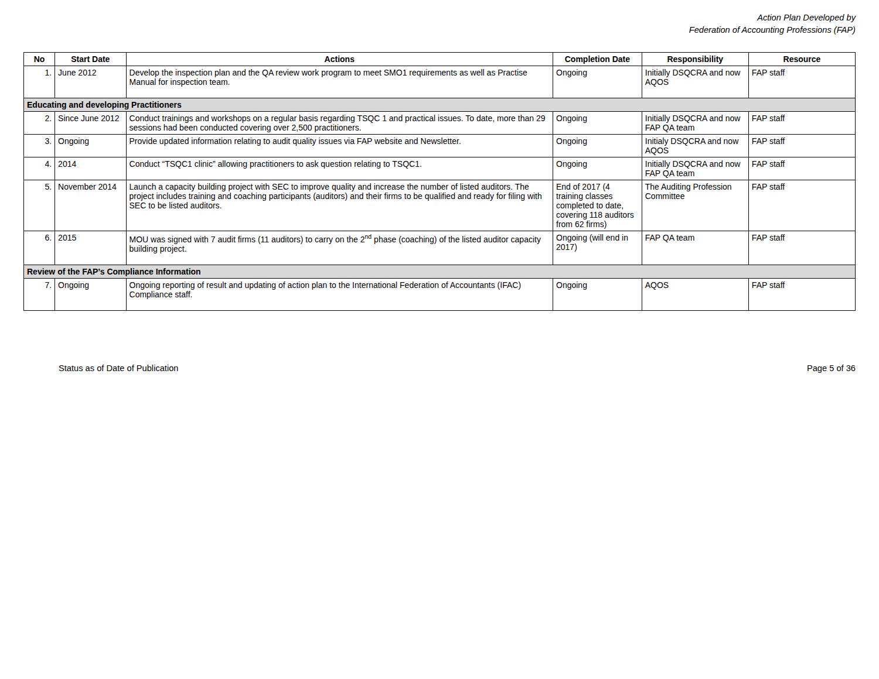Action Plan Developed by
Federation of Accounting Professions (FAP)
| No | Start Date | Actions | Completion Date | Responsibility | Resource |
| --- | --- | --- | --- | --- | --- |
| 1. | June 2012 | Develop the inspection plan and the QA review work program to meet SMO1 requirements as well as Practise Manual for inspection team. | Ongoing | Initially DSQCRA and now AQOS | FAP staff |
| Educating and developing Practitioners |
| 2. | Since June 2012 | Conduct trainings and workshops on a regular basis regarding TSQC 1 and practical issues. To date, more than 29 sessions had been conducted covering over 2,500 practitioners. | Ongoing | Initially DSQCRA and now FAP QA team | FAP staff |
| 3. | Ongoing | Provide updated information relating to audit quality issues via FAP website and Newsletter. | Ongoing | Initialy DSQCRA and now AQOS | FAP staff |
| 4. | 2014 | Conduct “TSQC1 clinic” allowing practitioners to ask question relating to TSQC1. | Ongoing | Initially DSQCRA and now FAP QA team | FAP staff |
| 5. | November 2014 | Launch a capacity building project with SEC to improve quality and increase the number of listed auditors. The project includes training and coaching participants (auditors) and their firms to be qualified and ready for filing with SEC to be listed auditors. | End of 2017 (4 training classes completed to date, covering 118 auditors from 62 firms) | The Auditing Profession Committee | FAP staff |
| 6. | 2015 | MOU was signed with 7 audit firms (11 auditors) to carry on the 2 nd phase (coaching) of the listed auditor capacity building project. | Ongoing (will end in 2017) | FAP QA team | FAP staff |
| Review of the FAP’s Compliance Information |
| 7. | Ongoing | Ongoing reporting of result and updating of action plan to the International Federation of Accountants (IFAC) Compliance staff. | Ongoing | AQOS | FAP staff |
Status as of Date of Publication
Page 5 of 36